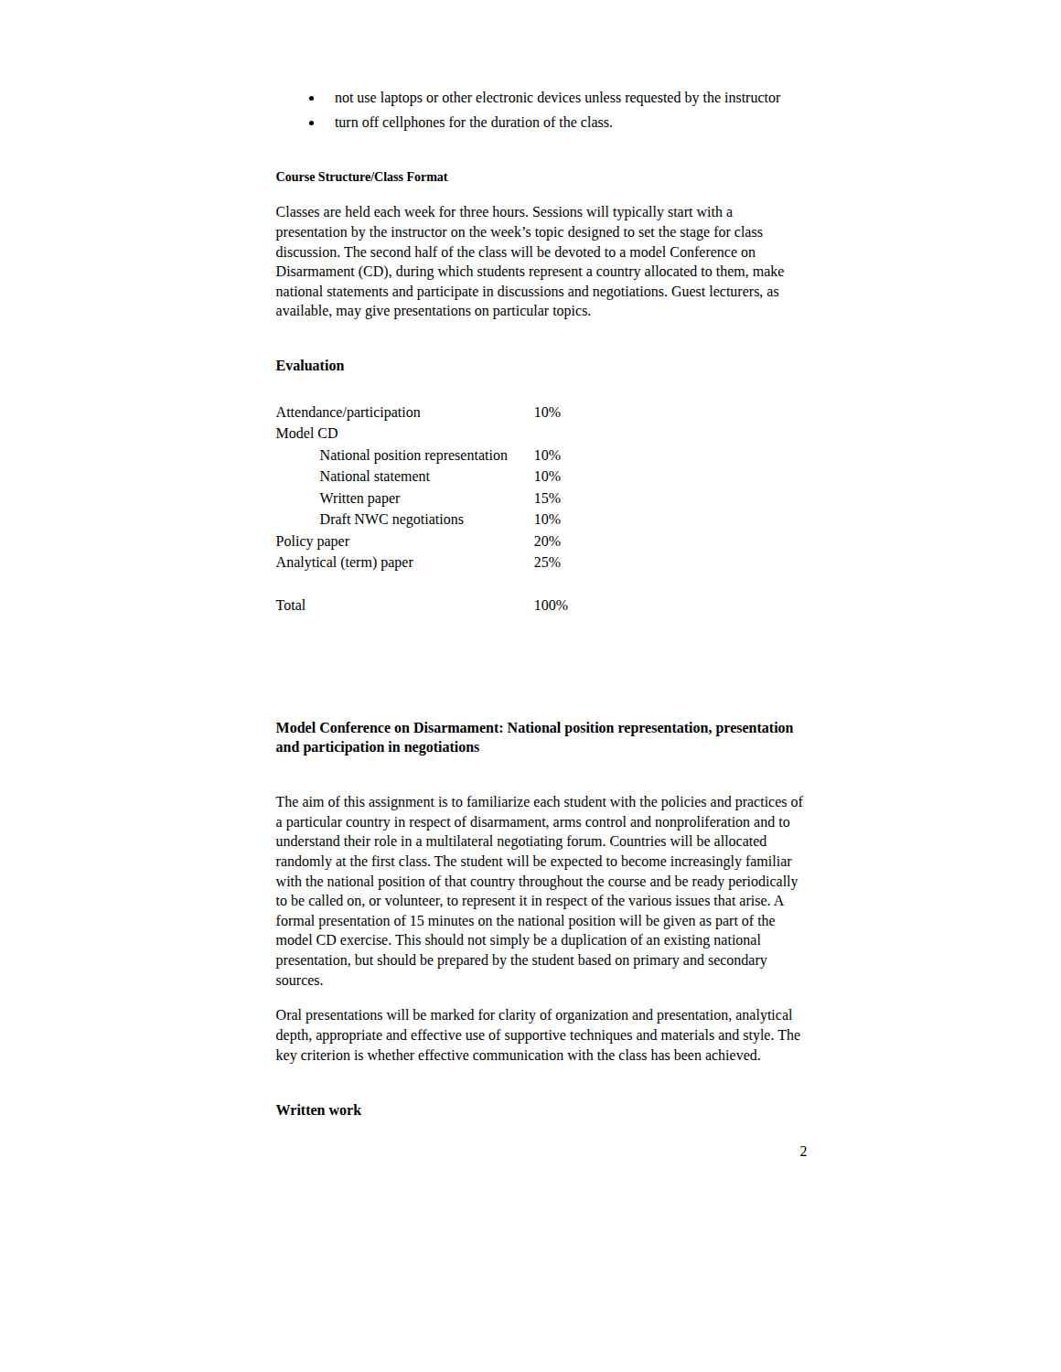not use laptops or other electronic devices unless requested by the instructor
turn off cellphones for the duration of the class.
Course Structure/Class Format
Classes are held each week for three hours. Sessions will typically start with a presentation by the instructor on the week’s topic designed to set the stage for class discussion. The second half of the class will be devoted to a model Conference on Disarmament (CD), during which students represent a country allocated to them, make national statements and participate in discussions and negotiations. Guest lecturers, as available, may give presentations on particular topics.
Evaluation
| Attendance/participation | 10% |
| Model CD | |
| National position representation | 10% |
| National statement | 10% |
| Written paper | 15% |
| Draft NWC negotiations | 10% |
| Policy paper | 20% |
| Analytical (term) paper | 25% |
| Total | 100% |
Model Conference on Disarmament: National position representation, presentation and participation in negotiations
The aim of this assignment is to familiarize each student with the policies and practices of a particular country in respect of disarmament, arms control and nonproliferation and to understand their role in a multilateral negotiating forum. Countries will be allocated randomly at the first class. The student will be expected to become increasingly familiar with the national position of that country throughout the course and be ready periodically to be called on, or volunteer, to represent it in respect of the various issues that arise. A formal presentation of 15 minutes on the national position will be given as part of the model CD exercise. This should not simply be a duplication of an existing national presentation, but should be prepared by the student based on primary and secondary sources.
Oral presentations will be marked for clarity of organization and presentation, analytical depth, appropriate and effective use of supportive techniques and materials and style. The key criterion is whether effective communication with the class has been achieved.
Written work
2